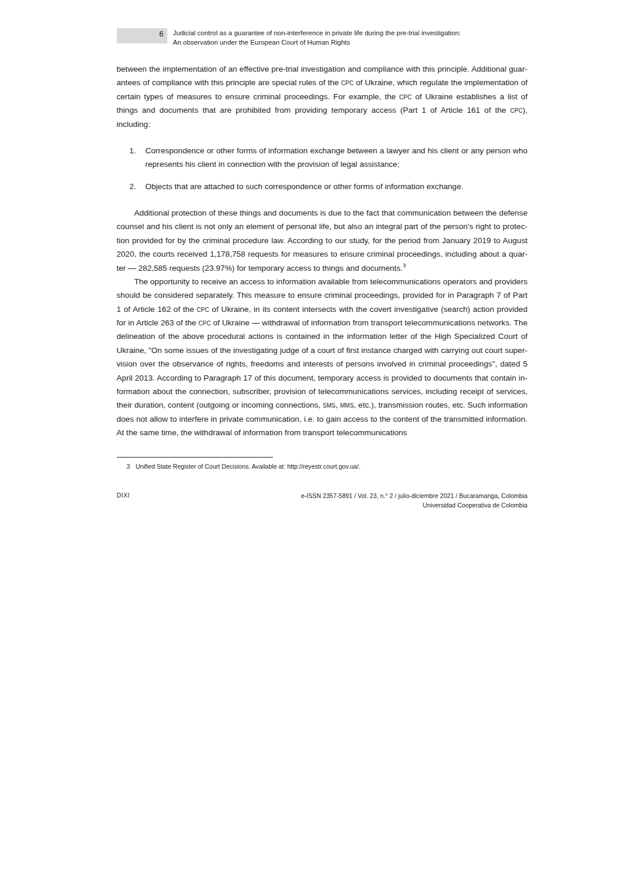6
Judicial control as a guarantee of non-interference in private life during the pre-trial investigation:
An observation under the European Court of Human Rights
between the implementation of an effective pre-trial investigation and compliance with this principle. Additional guarantees of compliance with this principle are special rules of the cpc of Ukraine, which regulate the implementation of certain types of measures to ensure criminal proceedings. For example, the cpc of Ukraine establishes a list of things and documents that are prohibited from providing temporary access (Part 1 of Article 161 of the cpc), including:
Correspondence or other forms of information exchange between a lawyer and his client or any person who represents his client in connection with the provision of legal assistance;
Objects that are attached to such correspondence or other forms of information exchange.
Additional protection of these things and documents is due to the fact that communication between the defense counsel and his client is not only an element of personal life, but also an integral part of the person's right to protection provided for by the criminal procedure law. According to our study, for the period from January 2019 to August 2020, the courts received 1,178,758 requests for measures to ensure criminal proceedings, including about a quarter — 282,585 requests (23.97%) for temporary access to things and documents.3
The opportunity to receive an access to information available from telecommunications operators and providers should be considered separately. This measure to ensure criminal proceedings, provided for in Paragraph 7 of Part 1 of Article 162 of the cpc of Ukraine, in its content intersects with the covert investigative (search) action provided for in Article 263 of the cpc of Ukraine — withdrawal of information from transport telecommunications networks. The delineation of the above procedural actions is contained in the information letter of the High Specialized Court of Ukraine, "On some issues of the investigating judge of a court of first instance charged with carrying out court supervision over the observance of rights, freedoms and interests of persons involved in criminal proceedings", dated 5 April 2013. According to Paragraph 17 of this document, temporary access is provided to documents that contain information about the connection, subscriber, provision of telecommunications services, including receipt of services, their duration, content (outgoing or incoming connections, sms, mms, etc.), transmission routes, etc. Such information does not allow to interfere in private communication, i.e. to gain access to the content of the transmitted information. At the same time, the withdrawal of information from transport telecommunications
3 Unified State Register of Court Decisions. Available at: http://reyestr.court.gov.ua/.
DIXI
e-ISSN 2357-5891 / Vol. 23, n.° 2 / julio-diciembre 2021 / Bucaramanga, Colombia
Universidad Cooperativa de Colombia